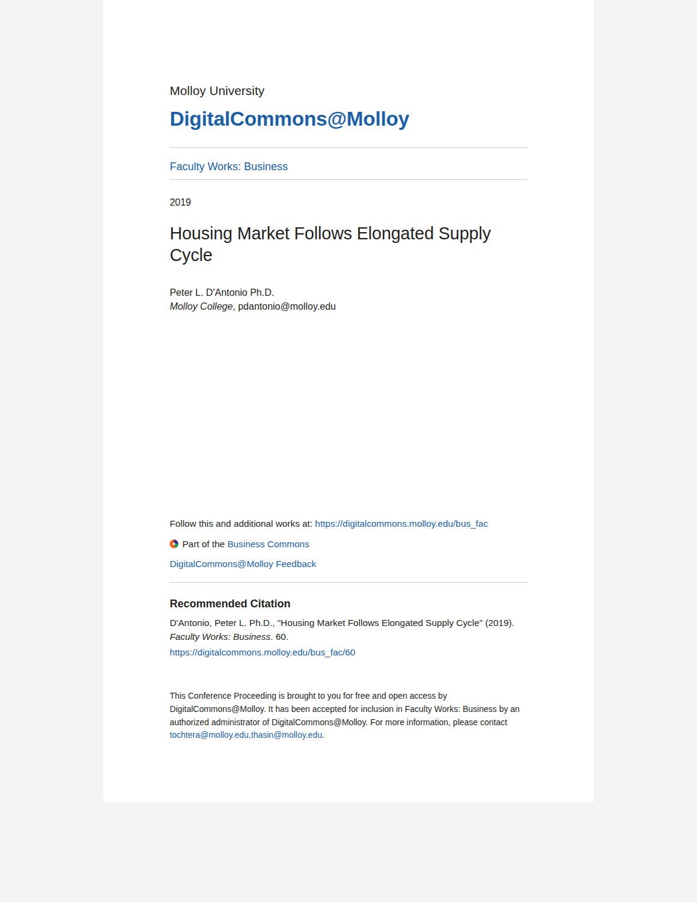Molloy University
DigitalCommons@Molloy
Faculty Works: Business
2019
Housing Market Follows Elongated Supply Cycle
Peter L. D'Antonio Ph.D.
Molloy College, pdantonio@molloy.edu
Follow this and additional works at: https://digitalcommons.molloy.edu/bus_fac
Part of the Business Commons
DigitalCommons@Molloy Feedback
Recommended Citation
D'Antonio, Peter L. Ph.D., "Housing Market Follows Elongated Supply Cycle" (2019). Faculty Works: Business. 60.
https://digitalcommons.molloy.edu/bus_fac/60
This Conference Proceeding is brought to you for free and open access by DigitalCommons@Molloy. It has been accepted for inclusion in Faculty Works: Business by an authorized administrator of DigitalCommons@Molloy. For more information, please contact tochtera@molloy.edu,thasin@molloy.edu.